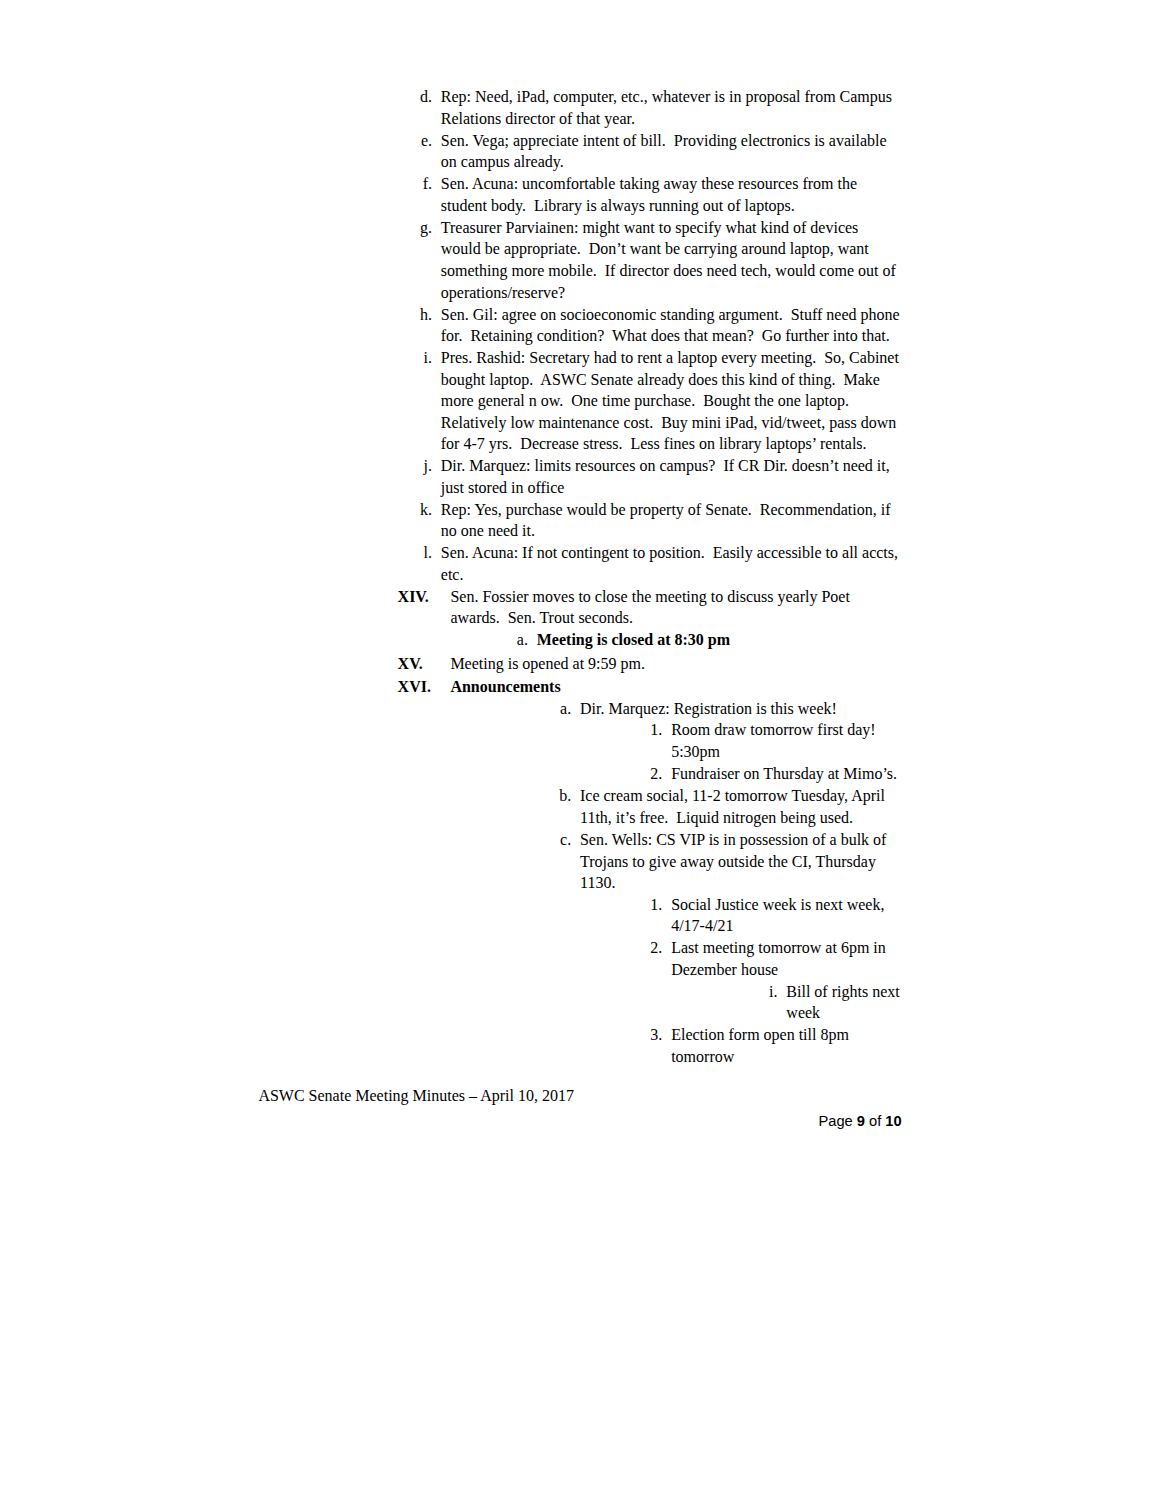Rep: Need, iPad, computer, etc., whatever is in proposal from Campus Relations director of that year.
Sen. Vega; appreciate intent of bill. Providing electronics is available on campus already.
Sen. Acuna: uncomfortable taking away these resources from the student body. Library is always running out of laptops.
Treasurer Parviainen: might want to specify what kind of devices would be appropriate. Don’t want be carrying around laptop, want something more mobile. If director does need tech, would come out of operations/reserve?
Sen. Gil: agree on socioeconomic standing argument. Stuff need phone for. Retaining condition? What does that mean? Go further into that.
Pres. Rashid: Secretary had to rent a laptop every meeting. So, Cabinet bought laptop. ASWC Senate already does this kind of thing. Make more general n ow. One time purchase. Bought the one laptop. Relatively low maintenance cost. Buy mini iPad, vid/tweet, pass down for 4-7 yrs. Decrease stress. Less fines on library laptops’ rentals.
Dir. Marquez: limits resources on campus? If CR Dir. doesn’t need it, just stored in office
Rep: Yes, purchase would be property of Senate. Recommendation, if no one need it.
Sen. Acuna: If not contingent to position. Easily accessible to all accts, etc.
Sen. Fossier moves to close the meeting to discuss yearly Poet awards. Sen. Trout seconds.
Meeting is closed at 8:30 pm
Meeting is opened at 9:59 pm.
Announcements
Dir. Marquez: Registration is this week!
Room draw tomorrow first day! 5:30pm
Fundraiser on Thursday at Mimo’s.
Ice cream social, 11-2 tomorrow Tuesday, April 11th, it’s free. Liquid nitrogen being used.
Sen. Wells: CS VIP is in possession of a bulk of Trojans to give away outside the CI, Thursday 1130.
Social Justice week is next week, 4/17-4/21
Last meeting tomorrow at 6pm in Dezember house
Bill of rights next week
Election form open till 8pm tomorrow
ASWC Senate Meeting Minutes – April 10, 2017
Page 9 of 10